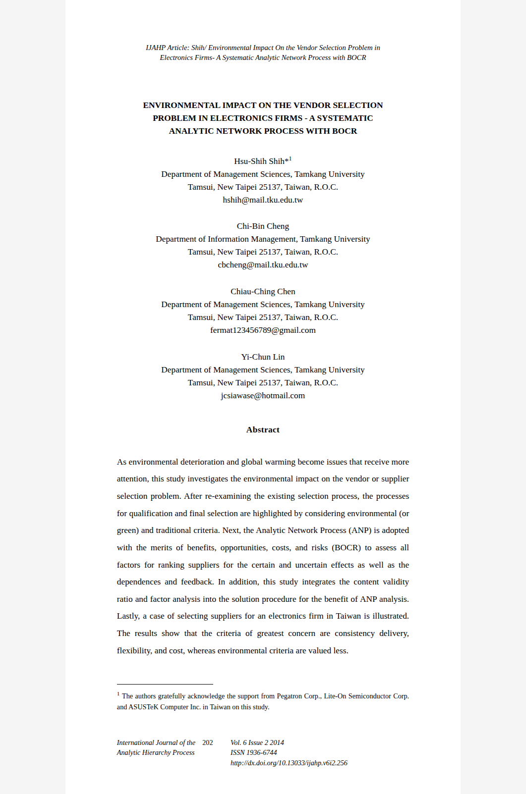IJAHP Article: Shih/ Environmental Impact On the Vendor Selection Problem in Electronics Firms- A Systematic Analytic Network Process with BOCR
Environmental Impact on the Vendor Selection
Problem in Electronics Firms - A Systematic
Analytic Network Process with BOCR
Hsu-Shih Shih*1
Department of Management Sciences, Tamkang University
Tamsui, New Taipei 25137, Taiwan, R.O.C.
hshih@mail.tku.edu.tw
Chi-Bin Cheng
Department of Information Management, Tamkang University
Tamsui, New Taipei 25137, Taiwan, R.O.C.
cbcheng@mail.tku.edu.tw
Chiau-Ching Chen
Department of Management Sciences, Tamkang University
Tamsui, New Taipei 25137, Taiwan, R.O.C.
fermat123456789@gmail.com
Yi-Chun Lin
Department of Management Sciences, Tamkang University
Tamsui, New Taipei 25137, Taiwan, R.O.C.
jcsiawase@hotmail.com
Abstract
As environmental deterioration and global warming become issues that receive more attention, this study investigates the environmental impact on the vendor or supplier selection problem. After re-examining the existing selection process, the processes for qualification and final selection are highlighted by considering environmental (or green) and traditional criteria. Next, the Analytic Network Process (ANP) is adopted with the merits of benefits, opportunities, costs, and risks (BOCR) to assess all factors for ranking suppliers for the certain and uncertain effects as well as the dependences and feedback. In addition, this study integrates the content validity ratio and factor analysis into the solution procedure for the benefit of ANP analysis. Lastly, a case of selecting suppliers for an electronics firm in Taiwan is illustrated. The results show that the criteria of greatest concern are consistency delivery, flexibility, and cost, whereas environmental criteria are valued less.
1 The authors gratefully acknowledge the support from Pegatron Corp., Lite-On Semiconductor Corp. and ASUSTeK Computer Inc. in Taiwan on this study.
International Journal of the
Analytic Hierarchy Process
202
Vol. 6 Issue 2 2014
ISSN 1936-6744
http://dx.doi.org/10.13033/ijahp.v6i2.256